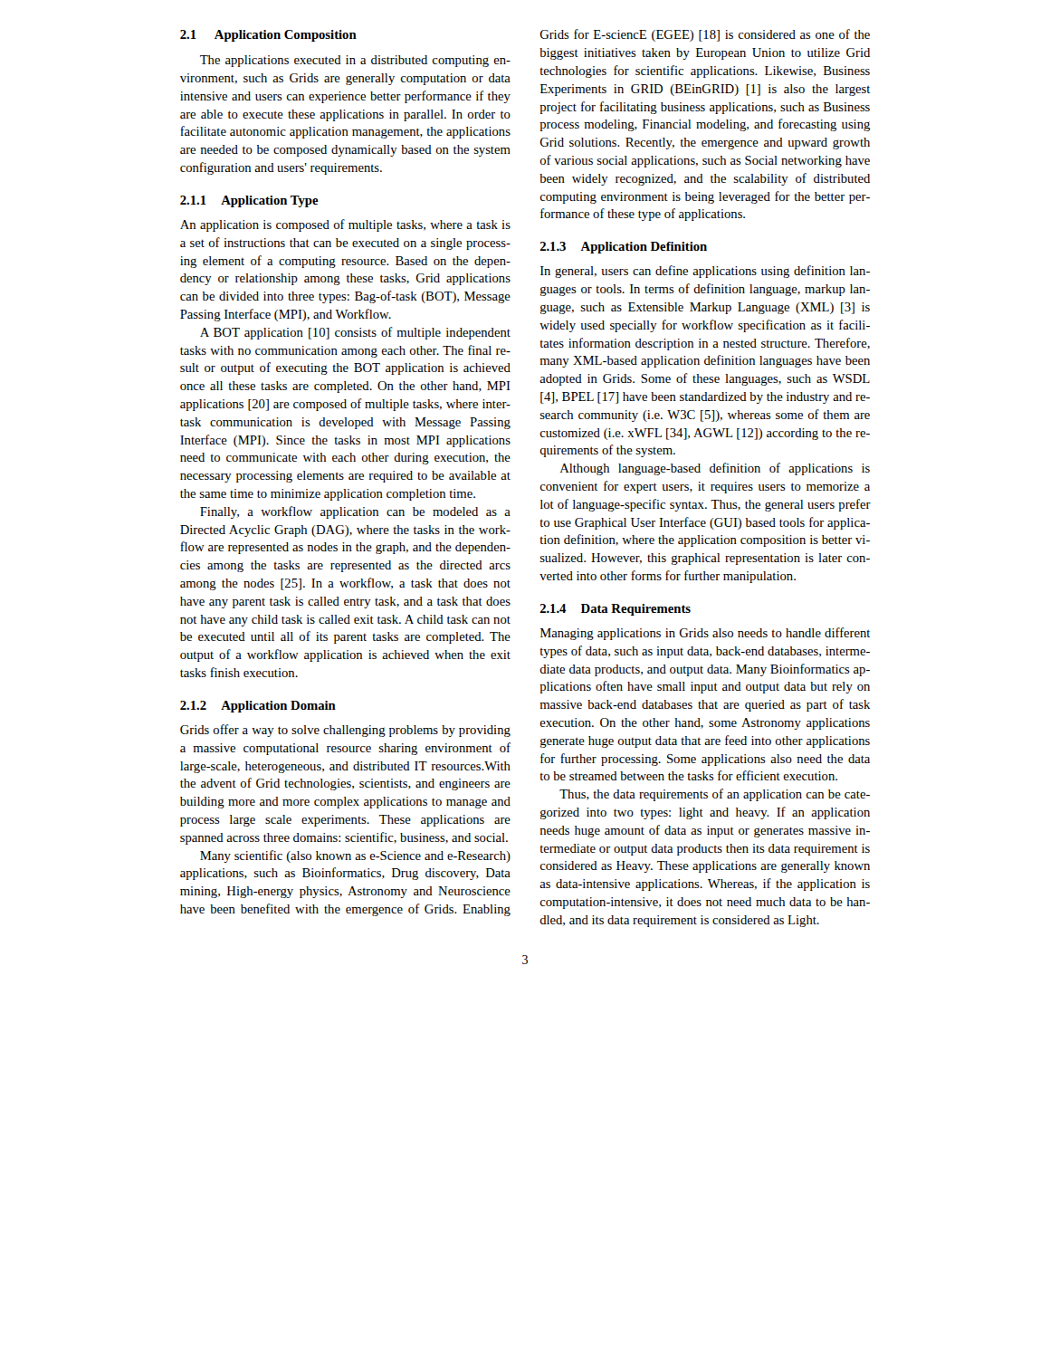2.1 Application Composition
The applications executed in a distributed computing environment, such as Grids are generally computation or data intensive and users can experience better performance if they are able to execute these applications in parallel. In order to facilitate autonomic application management, the applications are needed to be composed dynamically based on the system configuration and users' requirements.
2.1.1 Application Type
An application is composed of multiple tasks, where a task is a set of instructions that can be executed on a single processing element of a computing resource. Based on the dependency or relationship among these tasks, Grid applications can be divided into three types: Bag-of-task (BOT), Message Passing Interface (MPI), and Workflow.
A BOT application [10] consists of multiple independent tasks with no communication among each other. The final result or output of executing the BOT application is achieved once all these tasks are completed. On the other hand, MPI applications [20] are composed of multiple tasks, where inter-task communication is developed with Message Passing Interface (MPI). Since the tasks in most MPI applications need to communicate with each other during execution, the necessary processing elements are required to be available at the same time to minimize application completion time.
Finally, a workflow application can be modeled as a Directed Acyclic Graph (DAG), where the tasks in the workflow are represented as nodes in the graph, and the dependencies among the tasks are represented as the directed arcs among the nodes [25]. In a workflow, a task that does not have any parent task is called entry task, and a task that does not have any child task is called exit task. A child task can not be executed until all of its parent tasks are completed. The output of a workflow application is achieved when the exit tasks finish execution.
2.1.2 Application Domain
Grids offer a way to solve challenging problems by providing a massive computational resource sharing environment of large-scale, heterogeneous, and distributed IT resources.With the advent of Grid technologies, scientists, and engineers are building more and more complex applications to manage and process large scale experiments. These applications are spanned across three domains: scientific, business, and social.
Many scientific (also known as e-Science and e-Research) applications, such as Bioinformatics, Drug discovery, Data mining, High-energy physics, Astronomy and Neuroscience have been benefited with the emergence of Grids. Enabling Grids for E-sciencE (EGEE) [18] is considered as one of the biggest initiatives taken by European Union to utilize Grid technologies for scientific applications. Likewise, Business Experiments in GRID (BEinGRID) [1] is also the largest project for facilitating business applications, such as Business process modeling, Financial modeling, and forecasting using Grid solutions. Recently, the emergence and upward growth of various social applications, such as Social networking have been widely recognized, and the scalability of distributed computing environment is being leveraged for the better performance of these type of applications.
2.1.3 Application Definition
In general, users can define applications using definition languages or tools. In terms of definition language, markup language, such as Extensible Markup Language (XML) [3] is widely used specially for workflow specification as it facilitates information description in a nested structure. Therefore, many XML-based application definition languages have been adopted in Grids. Some of these languages, such as WSDL [4], BPEL [17] have been standardized by the industry and research community (i.e. W3C [5]), whereas some of them are customized (i.e. xWFL [34], AGWL [12]) according to the requirements of the system.
Although language-based definition of applications is convenient for expert users, it requires users to memorize a lot of language-specific syntax. Thus, the general users prefer to use Graphical User Interface (GUI) based tools for application definition, where the application composition is better visualized. However, this graphical representation is later converted into other forms for further manipulation.
2.1.4 Data Requirements
Managing applications in Grids also needs to handle different types of data, such as input data, back-end databases, intermediate data products, and output data. Many Bioinformatics applications often have small input and output data but rely on massive back-end databases that are queried as part of task execution. On the other hand, some Astronomy applications generate huge output data that are feed into other applications for further processing. Some applications also need the data to be streamed between the tasks for efficient execution.
Thus, the data requirements of an application can be categorized into two types: light and heavy. If an application needs huge amount of data as input or generates massive intermediate or output data products then its data requirement is considered as Heavy. These applications are generally known as data-intensive applications. Whereas, if the application is computation-intensive, it does not need much data to be handled, and its data requirement is considered as Light.
3